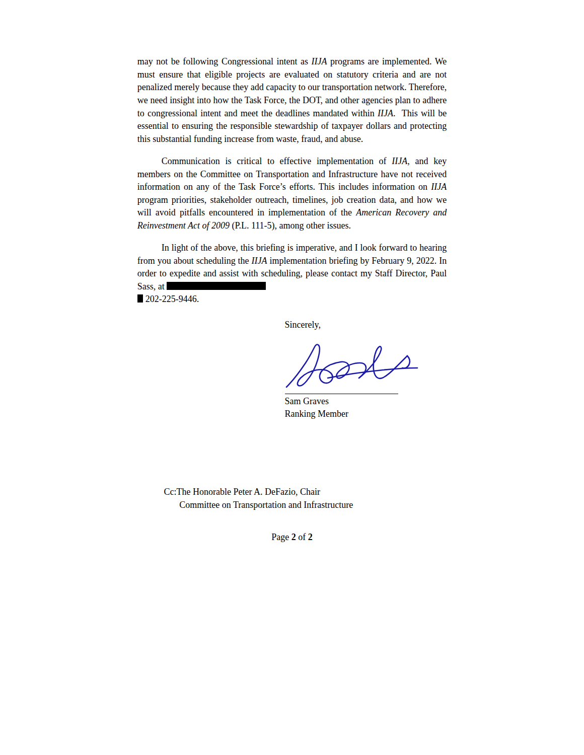may not be following Congressional intent as IIJA programs are implemented. We must ensure that eligible projects are evaluated on statutory criteria and are not penalized merely because they add capacity to our transportation network. Therefore, we need insight into how the Task Force, the DOT, and other agencies plan to adhere to congressional intent and meet the deadlines mandated within IIJA. This will be essential to ensuring the responsible stewardship of taxpayer dollars and protecting this substantial funding increase from waste, fraud, and abuse.
Communication is critical to effective implementation of IIJA, and key members on the Committee on Transportation and Infrastructure have not received information on any of the Task Force’s efforts. This includes information on IIJA program priorities, stakeholder outreach, timelines, job creation data, and how we will avoid pitfalls encountered in implementation of the American Recovery and Reinvestment Act of 2009 (P.L. 111-5), among other issues.
In light of the above, this briefing is imperative, and I look forward to hearing from you about scheduling the IIJA implementation briefing by February 9, 2022. In order to expedite and assist with scheduling, please contact my Staff Director, Paul Sass, at
202-225-9446.
Sincerely,
Sam Graves
Ranking Member
| Cc: | The Honorable Peter A. DeFazio, Chair Committee on Transportation and Infrastructure |
Page 2 of 2